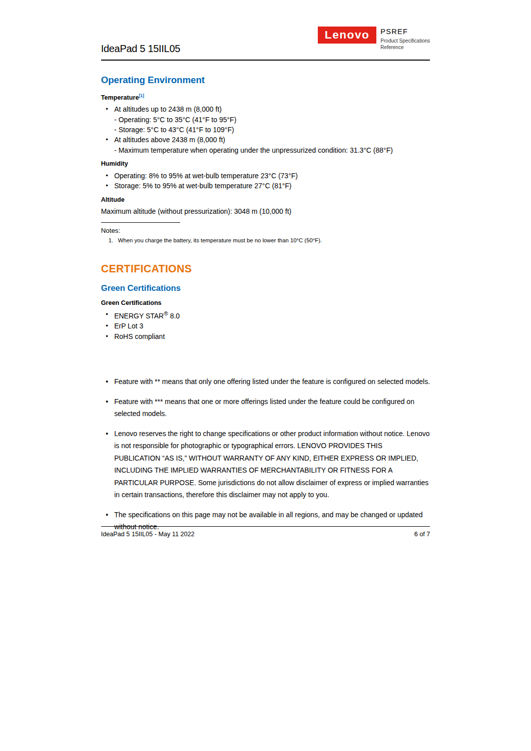IdeaPad 5 15IIL05
Lenovo
PSREF
Product Specifications
Reference
Operating Environment
Temperature[1]
At altitudes up to 2438 m (8,000 ft)
- Operating: 5°C to 35°C (41°F to 95°F)
- Storage: 5°C to 43°C (41°F to 109°F)
At altitudes above 2438 m (8,000 ft)
- Maximum temperature when operating under the unpressurized condition: 31.3°C (88°F)
Humidity
Operating: 8% to 95% at wet-bulb temperature 23°C (73°F)
Storage: 5% to 95% at wet-bulb temperature 27°C (81°F)
Altitude
Maximum altitude (without pressurization): 3048 m (10,000 ft)
Notes:
When you charge the battery, its temperature must be no lower than 10°C (50°F).
CERTIFICATIONS
Green Certifications
Green Certifications
ENERGY STAR® 8.0
ErP Lot 3
RoHS compliant
Feature with ** means that only one offering listed under the feature is configured on selected models.
Feature with *** means that one or more offerings listed under the feature could be configured on selected models.
Lenovo reserves the right to change specifications or other product information without notice. Lenovo is not responsible for photographic or typographical errors. LENOVO PROVIDES THIS PUBLICATION “AS IS,” WITHOUT WARRANTY OF ANY KIND, EITHER EXPRESS OR IMPLIED, INCLUDING THE IMPLIED WARRANTIES OF MERCHANTABILITY OR FITNESS FOR A PARTICULAR PURPOSE. Some jurisdictions do not allow disclaimer of express or implied warranties in certain transactions, therefore this disclaimer may not apply to you.
The specifications on this page may not be available in all regions, and may be changed or updated without notice.
IdeaPad 5 15IIL05 - May 11 2022
6 of 7